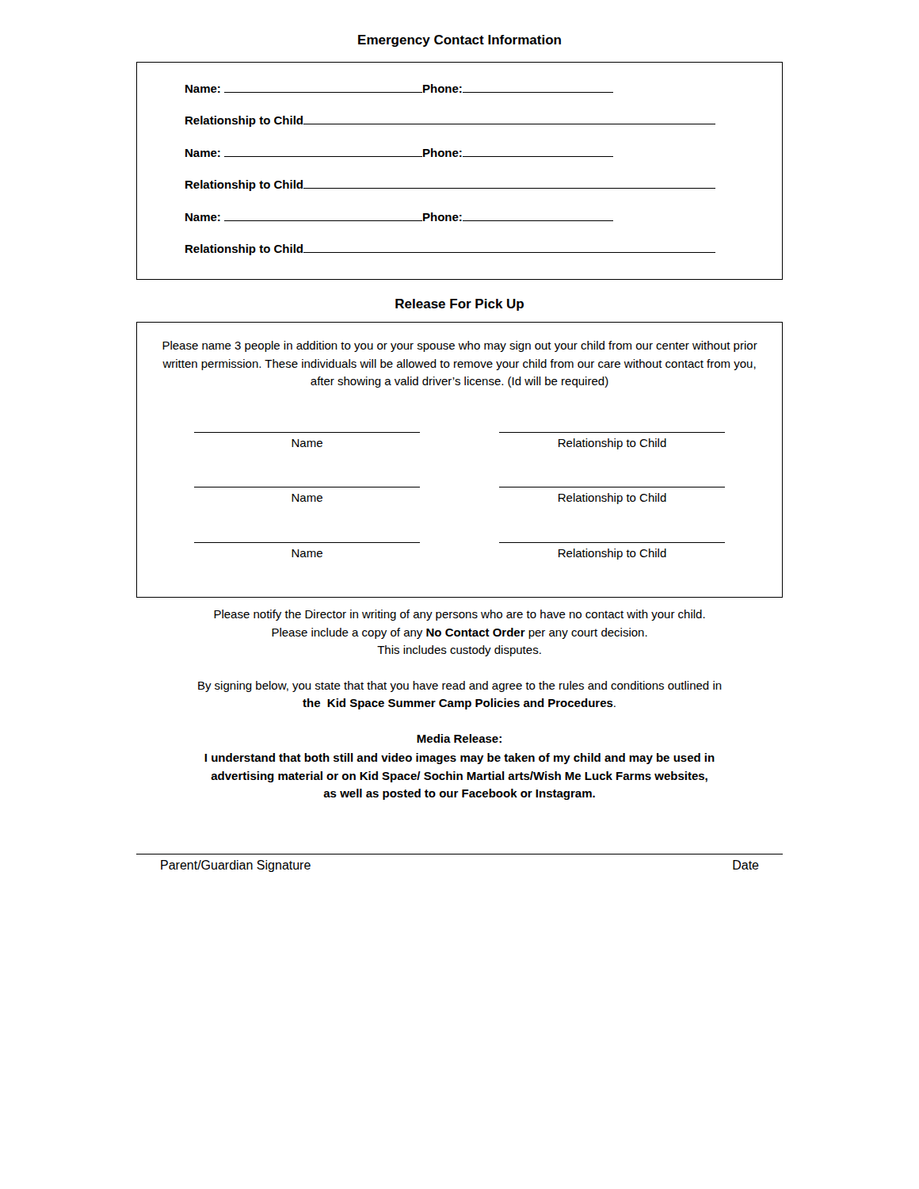Emergency Contact Information
Name: Phone:
Relationship to Child
Name: Phone:
Relationship to Child
Name: Phone:
Relationship to Child
Release For Pick Up
Please name 3 people in addition to you or your spouse who may sign out your child from our center without prior written permission. These individuals will be allowed to remove your child from our care without contact from you, after showing a valid driver’s license. (Id will be required)
| Name | Relationship to Child |
| Name | Relationship to Child |
| Name | Relationship to Child |
Please notify the Director in writing of any persons who are to have no contact with your child.
Please include a copy of any No Contact Order per any court decision.
This includes custody disputes.
By signing below, you state that that you have read and agree to the rules and conditions outlined in
the Kid Space Summer Camp Policies and Procedures.
Media Release:
I understand that both still and video images may be taken of my child and may be used in
advertising material or on Kid Space/ Sochin Martial arts/Wish Me Luck Farms websites,
as well as posted to our Facebook or Instagram.
Parent/Guardian Signature Date